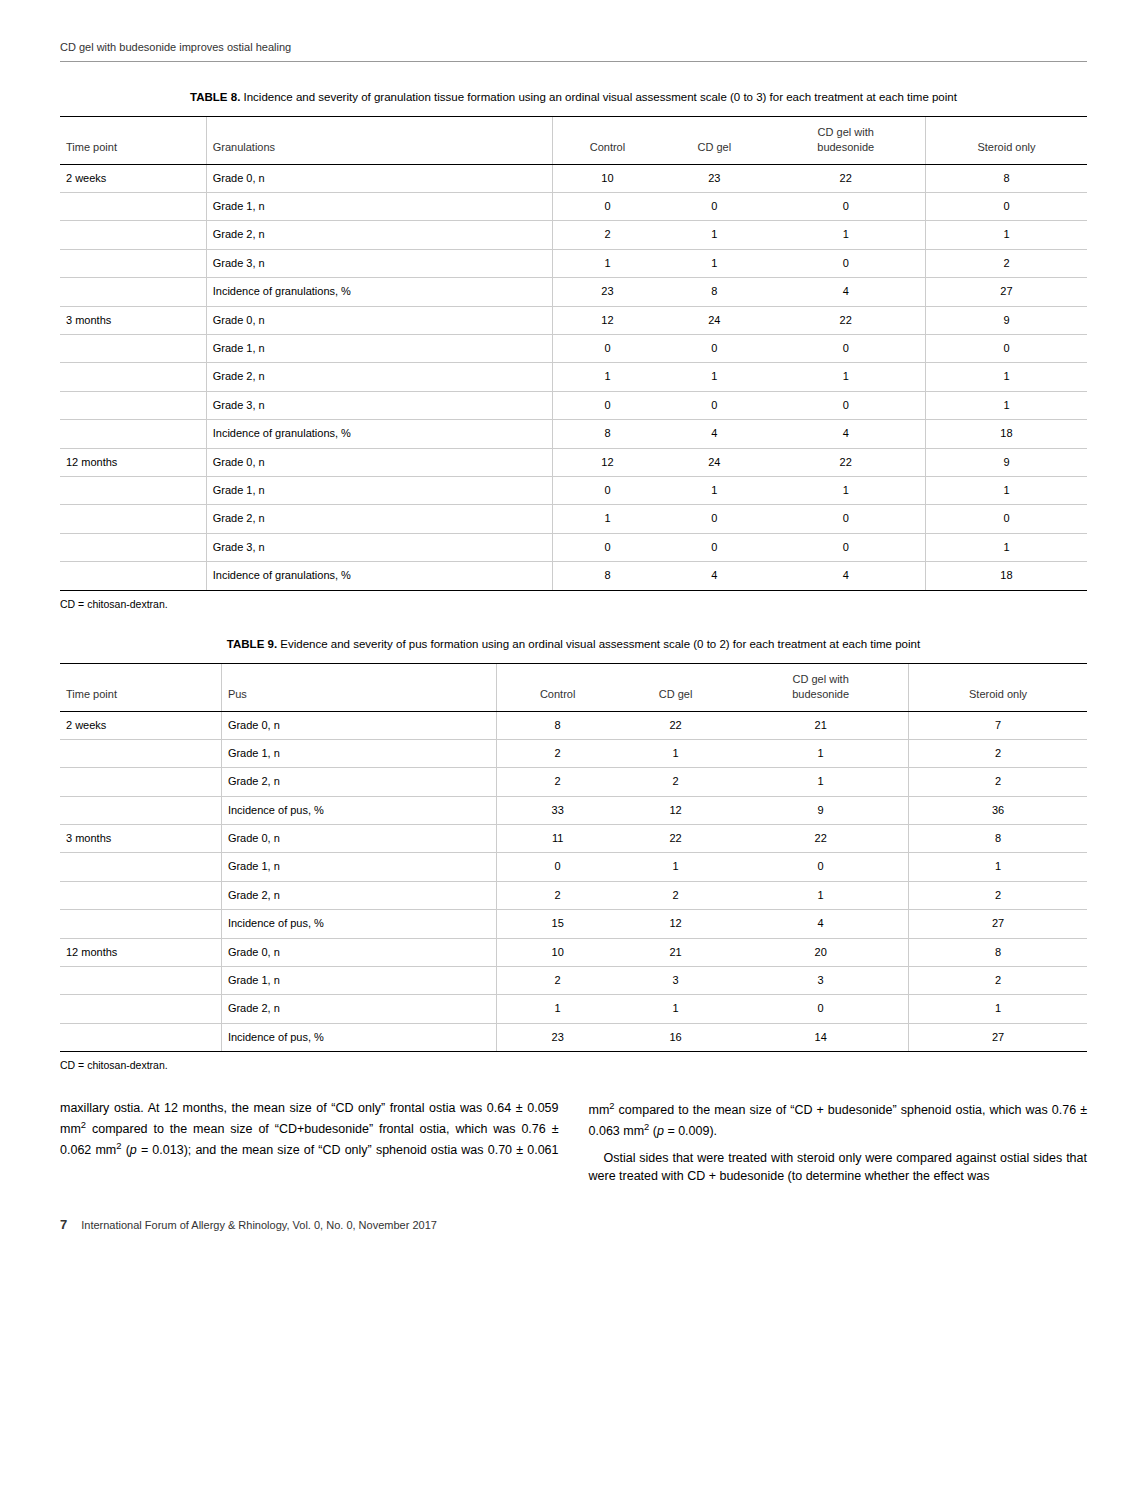CD gel with budesonide improves ostial healing
TABLE 8. Incidence and severity of granulation tissue formation using an ordinal visual assessment scale (0 to 3) for each treatment at each time point
| Time point | Granulations | Control | CD gel | CD gel with budesonide | Steroid only |
| --- | --- | --- | --- | --- | --- |
| 2 weeks | Grade 0, n | 10 | 23 | 22 | 8 |
| | Grade 1, n | 0 | 0 | 0 | 0 |
| | Grade 2, n | 2 | 1 | 1 | 1 |
| | Grade 3, n | 1 | 1 | 0 | 2 |
| | Incidence of granulations, % | 23 | 8 | 4 | 27 |
| 3 months | Grade 0, n | 12 | 24 | 22 | 9 |
| | Grade 1, n | 0 | 0 | 0 | 0 |
| | Grade 2, n | 1 | 1 | 1 | 1 |
| | Grade 3, n | 0 | 0 | 0 | 1 |
| | Incidence of granulations, % | 8 | 4 | 4 | 18 |
| 12 months | Grade 0, n | 12 | 24 | 22 | 9 |
| | Grade 1, n | 0 | 1 | 1 | 1 |
| | Grade 2, n | 1 | 0 | 0 | 0 |
| | Grade 3, n | 0 | 0 | 0 | 1 |
| | Incidence of granulations, % | 8 | 4 | 4 | 18 |
CD = chitosan-dextran.
TABLE 9. Evidence and severity of pus formation using an ordinal visual assessment scale (0 to 2) for each treatment at each time point
| Time point | Pus | Control | CD gel | CD gel with budesonide | Steroid only |
| --- | --- | --- | --- | --- | --- |
| 2 weeks | Grade 0, n | 8 | 22 | 21 | 7 |
| | Grade 1, n | 2 | 1 | 1 | 2 |
| | Grade 2, n | 2 | 2 | 1 | 2 |
| | Incidence of pus, % | 33 | 12 | 9 | 36 |
| 3 months | Grade 0, n | 11 | 22 | 22 | 8 |
| | Grade 1, n | 0 | 1 | 0 | 1 |
| | Grade 2, n | 2 | 2 | 1 | 2 |
| | Incidence of pus, % | 15 | 12 | 4 | 27 |
| 12 months | Grade 0, n | 10 | 21 | 20 | 8 |
| | Grade 1, n | 2 | 3 | 3 | 2 |
| | Grade 2, n | 1 | 1 | 0 | 1 |
| | Incidence of pus, % | 23 | 16 | 14 | 27 |
CD = chitosan-dextran.
maxillary ostia. At 12 months, the mean size of “CD only” frontal ostia was 0.64 ± 0.059 mm2 compared to the mean size of “CD+budesonide” frontal ostia, which was 0.76 ± 0.062 mm2 (p = 0.013); and the mean size of “CD only” sphenoid ostia was 0.70 ± 0.061 mm2 compared to the mean size of “CD + budesonide” sphenoid ostia, which was 0.76 ± 0.063 mm2 (p = 0.009).
Ostial sides that were treated with steroid only were compared against ostial sides that were treated with CD + budesonide (to determine whether the effect was
7 International Forum of Allergy & Rhinology, Vol. 0, No. 0, November 2017